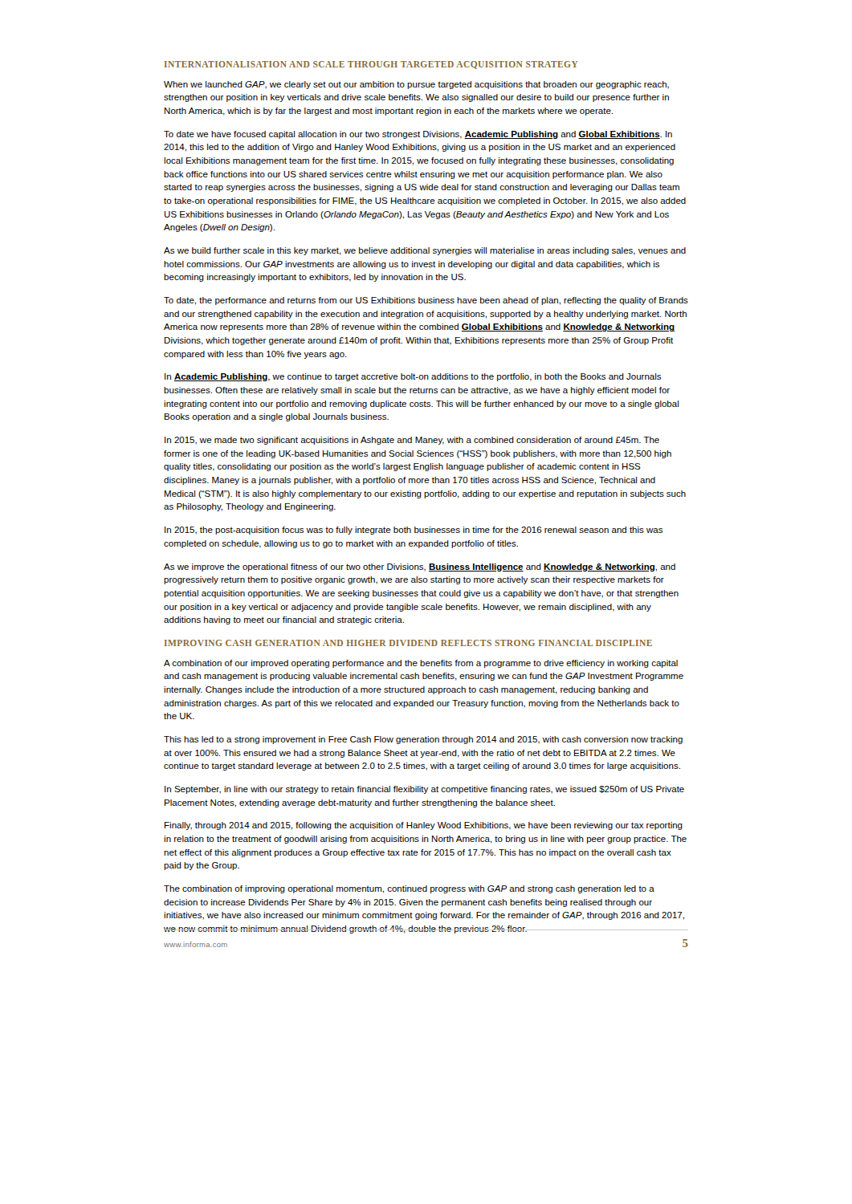Internationalisation and Scale through Targeted Acquisition Strategy
When we launched GAP, we clearly set out our ambition to pursue targeted acquisitions that broaden our geographic reach, strengthen our position in key verticals and drive scale benefits. We also signalled our desire to build our presence further in North America, which is by far the largest and most important region in each of the markets where we operate.
To date we have focused capital allocation in our two strongest Divisions, Academic Publishing and Global Exhibitions. In 2014, this led to the addition of Virgo and Hanley Wood Exhibitions, giving us a position in the US market and an experienced local Exhibitions management team for the first time. In 2015, we focused on fully integrating these businesses, consolidating back office functions into our US shared services centre whilst ensuring we met our acquisition performance plan. We also started to reap synergies across the businesses, signing a US wide deal for stand construction and leveraging our Dallas team to take-on operational responsibilities for FIME, the US Healthcare acquisition we completed in October. In 2015, we also added US Exhibitions businesses in Orlando (Orlando MegaCon), Las Vegas (Beauty and Aesthetics Expo) and New York and Los Angeles (Dwell on Design).
As we build further scale in this key market, we believe additional synergies will materialise in areas including sales, venues and hotel commissions. Our GAP investments are allowing us to invest in developing our digital and data capabilities, which is becoming increasingly important to exhibitors, led by innovation in the US.
To date, the performance and returns from our US Exhibitions business have been ahead of plan, reflecting the quality of Brands and our strengthened capability in the execution and integration of acquisitions, supported by a healthy underlying market. North America now represents more than 28% of revenue within the combined Global Exhibitions and Knowledge & Networking Divisions, which together generate around £140m of profit. Within that, Exhibitions represents more than 25% of Group Profit compared with less than 10% five years ago.
In Academic Publishing, we continue to target accretive bolt-on additions to the portfolio, in both the Books and Journals businesses. Often these are relatively small in scale but the returns can be attractive, as we have a highly efficient model for integrating content into our portfolio and removing duplicate costs. This will be further enhanced by our move to a single global Books operation and a single global Journals business.
In 2015, we made two significant acquisitions in Ashgate and Maney, with a combined consideration of around £45m. The former is one of the leading UK-based Humanities and Social Sciences (“HSS”) book publishers, with more than 12,500 high quality titles, consolidating our position as the world’s largest English language publisher of academic content in HSS disciplines. Maney is a journals publisher, with a portfolio of more than 170 titles across HSS and Science, Technical and Medical (“STM”). It is also highly complementary to our existing portfolio, adding to our expertise and reputation in subjects such as Philosophy, Theology and Engineering.
In 2015, the post-acquisition focus was to fully integrate both businesses in time for the 2016 renewal season and this was completed on schedule, allowing us to go to market with an expanded portfolio of titles.
As we improve the operational fitness of our two other Divisions, Business Intelligence and Knowledge & Networking, and progressively return them to positive organic growth, we are also starting to more actively scan their respective markets for potential acquisition opportunities. We are seeking businesses that could give us a capability we don’t have, or that strengthen our position in a key vertical or adjacency and provide tangible scale benefits. However, we remain disciplined, with any additions having to meet our financial and strategic criteria.
Improving Cash Generation and Higher Dividend Reflects Strong Financial Discipline
A combination of our improved operating performance and the benefits from a programme to drive efficiency in working capital and cash management is producing valuable incremental cash benefits, ensuring we can fund the GAP Investment Programme internally. Changes include the introduction of a more structured approach to cash management, reducing banking and administration charges. As part of this we relocated and expanded our Treasury function, moving from the Netherlands back to the UK.
This has led to a strong improvement in Free Cash Flow generation through 2014 and 2015, with cash conversion now tracking at over 100%. This ensured we had a strong Balance Sheet at year-end, with the ratio of net debt to EBITDA at 2.2 times. We continue to target standard leverage at between 2.0 to 2.5 times, with a target ceiling of around 3.0 times for large acquisitions.
In September, in line with our strategy to retain financial flexibility at competitive financing rates, we issued $250m of US Private Placement Notes, extending average debt-maturity and further strengthening the balance sheet.
Finally, through 2014 and 2015, following the acquisition of Hanley Wood Exhibitions, we have been reviewing our tax reporting in relation to the treatment of goodwill arising from acquisitions in North America, to bring us in line with peer group practice. The net effect of this alignment produces a Group effective tax rate for 2015 of 17.7%. This has no impact on the overall cash tax paid by the Group.
The combination of improving operational momentum, continued progress with GAP and strong cash generation led to a decision to increase Dividends Per Share by 4% in 2015. Given the permanent cash benefits being realised through our initiatives, we have also increased our minimum commitment going forward. For the remainder of GAP, through 2016 and 2017, we now commit to minimum annual Dividend growth of 4%, double the previous 2% floor.
www.informa.com 5